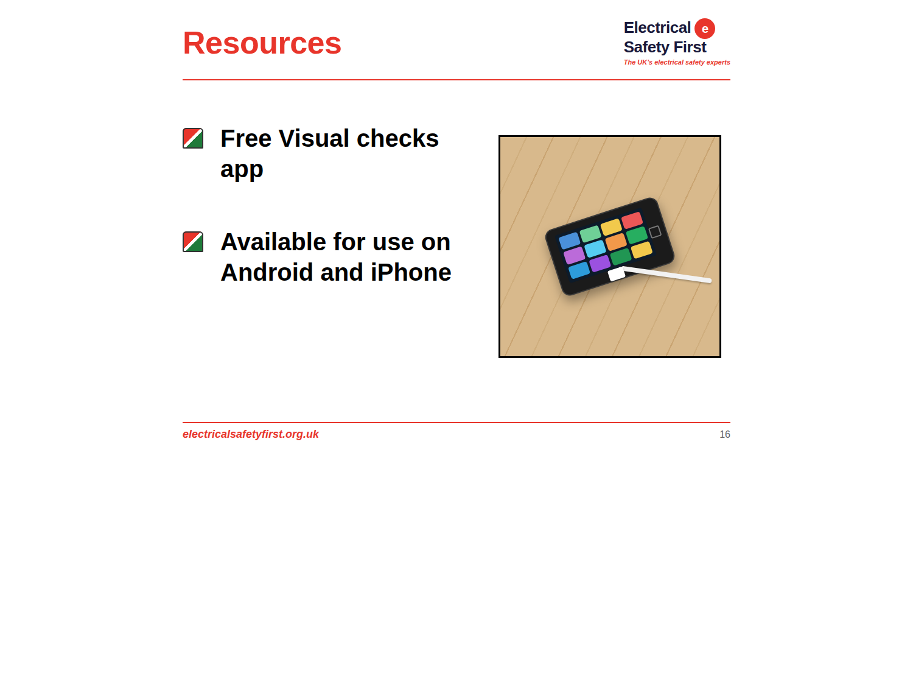Resources
Electricale
Safety First
The UK’s electrical safety experts
Free Visual checks app
Available for use on Android and iPhone
electricalsafetyfirst.org.uk 16